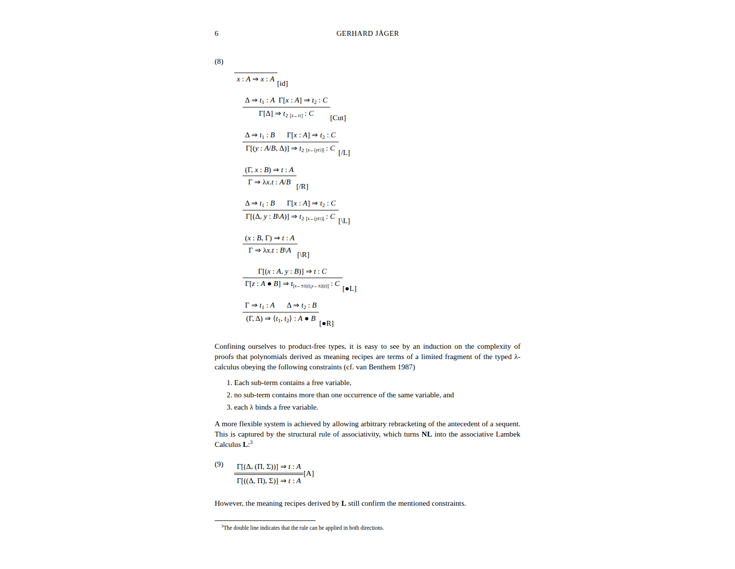6
GERHARD JÄGER
(8)
x : A ⇒ x : A [id]
Δ ⇒ t 1 : A Γ[x : A] ⇒ t 2 : C Γ[Δ] ⇒ t 2 [x←t 1] : C [Cut]
Δ ⇒ t 1 : B Γ[x : A] ⇒ t 2 : C Γ[(y : A/B, Δ)] ⇒ t 2 [x←(yt 1)] : C [/L]
(Γ, x : B) ⇒ t : A Γ ⇒ λx.t : A/B [/R]
Δ ⇒ t 1 : B Γ[x : A] ⇒ t 2 : C Γ[(Δ, y : B\A)] ⇒ t 2 [x←(yt 1)] : C [\L]
(x : B, Γ) ⇒ t : A Γ ⇒ λx.t : B\A [\R]
Γ[(x : A, y : B)] ⇒ t : C Γ[z : A ● B] ⇒ t[x←π1(z),y←π2(z)] : C [●L]
Γ ⇒ t 1 : A Δ ⇒ t 2 : B (Γ, Δ) ⇒ ⟨t 1, t 2⟩ : A ● B [●R]
Confining ourselves to product-free types, it is easy to see by an induction on the complexity of proofs that polynomials derived as meaning recipes are terms of a limited fragment of the typed λ-calculus obeying the following constraints (cf. van Benthem 1987)
Each sub-term contains a free variable,
no sub-term contains more than one occurrence of the same variable, and
each λ binds a free variable.
A more flexible system is achieved by allowing arbitrary rebracketing of the antecedent of a sequent. This is captured by the structural rule of associativity, which turns NL into the associative Lambek Calculus L:3
(9)
Γ[(Δ, (Π, Σ))] ⇒ t : A Γ[((Δ, Π), Σ)] ⇒ t : A [A]
However, the meaning recipes derived by L still confirm the mentioned constraints.
3The double line indicates that the rule can be applied in both directions.